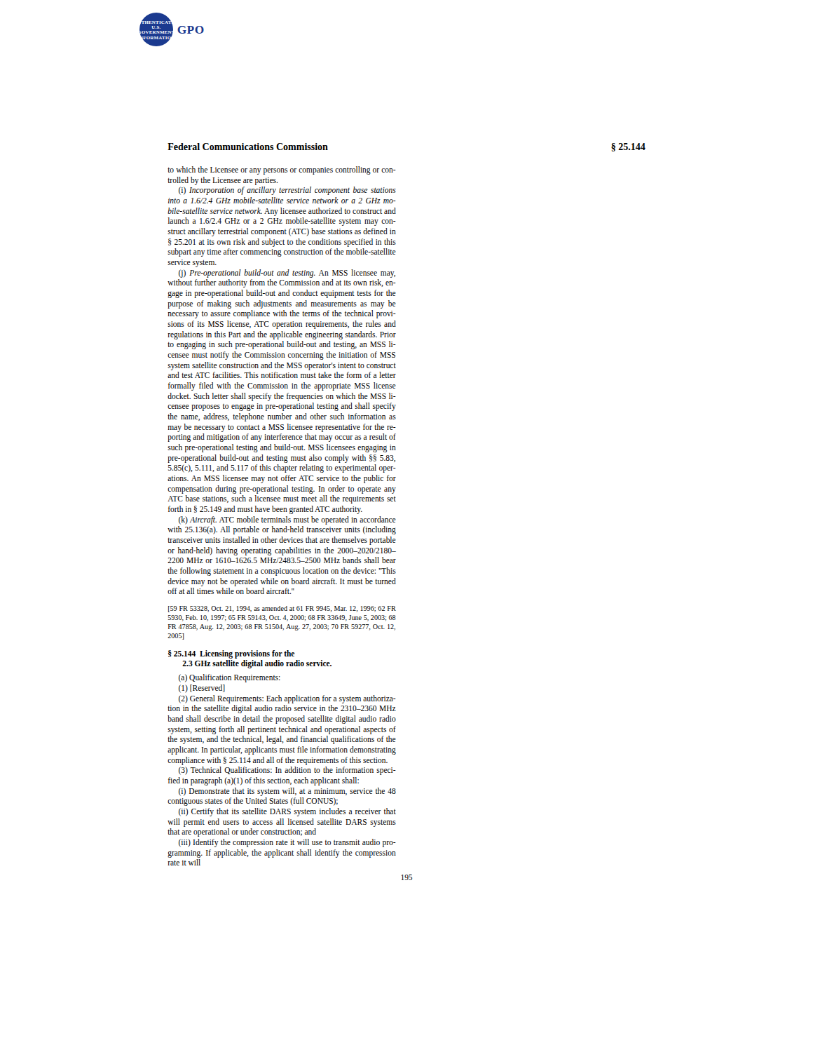AUTHENTICATED
U.S. GOVERNMENT
INFORMATION
GPO
Federal Communications Commission
§ 25.144
to which the Licensee or any persons or companies controlling or controlled by the Licensee are parties.
(i) Incorporation of ancillary terrestrial component base stations into a 1.6/2.4 GHz mobile-satellite service network or a 2 GHz mobile-satellite service network. Any licensee authorized to construct and launch a 1.6/2.4 GHz or a 2 GHz mobile-satellite system may construct ancillary terrestrial component (ATC) base stations as defined in § 25.201 at its own risk and subject to the conditions specified in this subpart any time after commencing construction of the mobile-satellite service system.
(j) Pre-operational build-out and testing. An MSS licensee may, without further authority from the Commission and at its own risk, engage in pre-operational build-out and conduct equipment tests for the purpose of making such adjustments and measurements as may be necessary to assure compliance with the terms of the technical provisions of its MSS license, ATC operation requirements, the rules and regulations in this Part and the applicable engineering standards. Prior to engaging in such pre-operational build-out and testing, an MSS licensee must notify the Commission concerning the initiation of MSS system satellite construction and the MSS operator's intent to construct and test ATC facilities. This notification must take the form of a letter formally filed with the Commission in the appropriate MSS license docket. Such letter shall specify the frequencies on which the MSS licensee proposes to engage in pre-operational testing and shall specify the name, address, telephone number and other such information as may be necessary to contact a MSS licensee representative for the reporting and mitigation of any interference that may occur as a result of such pre-operational testing and build-out. MSS licensees engaging in pre-operational build-out and testing must also comply with §§ 5.83, 5.85(c), 5.111, and 5.117 of this chapter relating to experimental operations. An MSS licensee may not offer ATC service to the public for compensation during pre-operational testing. In order to operate any ATC base stations, such a licensee must meet all the requirements set forth in § 25.149 and must have been granted ATC authority.
(k) Aircraft. ATC mobile terminals must be operated in accordance with 25.136(a). All portable or hand-held transceiver units (including transceiver units installed in other devices that are themselves portable or hand-held) having operating capabilities in the 2000–2020/2180–2200 MHz or 1610–1626.5 MHz/2483.5–2500 MHz bands shall bear the following statement in a conspicuous location on the device: ''This device may not be operated while on board aircraft. It must be turned off at all times while on board aircraft.''
[59 FR 53328, Oct. 21, 1994, as amended at 61 FR 9945, Mar. 12, 1996; 62 FR 5930, Feb. 10, 1997; 65 FR 59143, Oct. 4, 2000; 68 FR 33649, June 5, 2003; 68 FR 47858, Aug. 12, 2003; 68 FR 51504, Aug. 27, 2003; 70 FR 59277, Oct. 12, 2005]
§ 25.144 Licensing provisions for the 2.3 GHz satellite digital audio radio service.
(a) Qualification Requirements:
(1) [Reserved]
(2) General Requirements: Each application for a system authorization in the satellite digital audio radio service in the 2310–2360 MHz band shall describe in detail the proposed satellite digital audio radio system, setting forth all pertinent technical and operational aspects of the system, and the technical, legal, and financial qualifications of the applicant. In particular, applicants must file information demonstrating compliance with § 25.114 and all of the requirements of this section.
(3) Technical Qualifications: In addition to the information specified in paragraph (a)(1) of this section, each applicant shall:
(i) Demonstrate that its system will, at a minimum, service the 48 contiguous states of the United States (full CONUS);
(ii) Certify that its satellite DARS system includes a receiver that will permit end users to access all licensed satellite DARS systems that are operational or under construction; and
(iii) Identify the compression rate it will use to transmit audio programming. If applicable, the applicant shall identify the compression rate it will
195